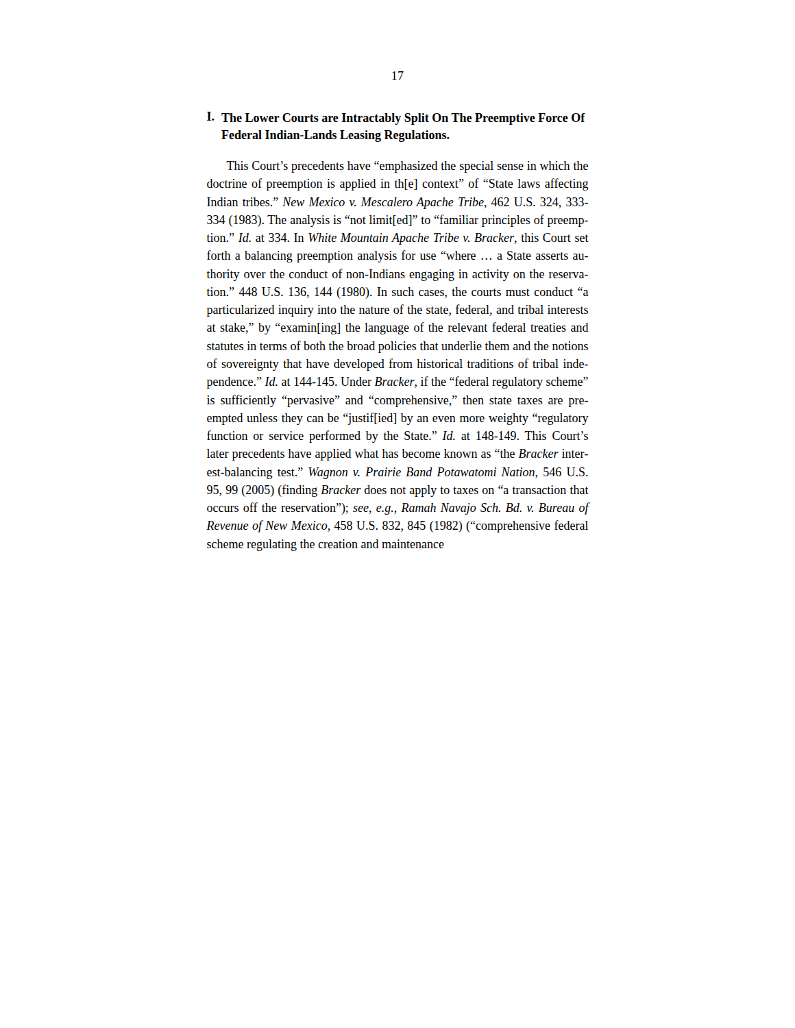17
I.
The Lower Courts are Intractably Split On The Preemptive Force Of Federal Indian-Lands Leasing Regulations.
This Court’s precedents have “emphasized the special sense in which the doctrine of preemption is applied in th[e] context” of “State laws affecting Indian tribes.” New Mexico v. Mescalero Apache Tribe, 462 U.S. 324, 333-334 (1983). The analysis is “not limit[ed]” to “familiar principles of preemption.” Id. at 334. In White Mountain Apache Tribe v. Bracker, this Court set forth a balancing preemption analysis for use “where … a State asserts authority over the conduct of non-Indians engaging in activity on the reservation.” 448 U.S. 136, 144 (1980). In such cases, the courts must conduct “a particularized inquiry into the nature of the state, federal, and tribal interests at stake,” by “examin[ing] the language of the relevant federal treaties and statutes in terms of both the broad policies that underlie them and the notions of sovereignty that have developed from historical traditions of tribal independence.” Id. at 144-145. Under Bracker, if the “federal regulatory scheme” is sufficiently “pervasive” and “comprehensive,” then state taxes are preempted unless they can be “justif[ied] by an even more weighty “regulatory function or service performed by the State.” Id. at 148-149. This Court’s later precedents have applied what has become known as “the Bracker interest-balancing test.” Wagnon v. Prairie Band Potawatomi Nation, 546 U.S. 95, 99 (2005) (finding Bracker does not apply to taxes on “a transaction that occurs off the reservation”); see, e.g., Ramah Navajo Sch. Bd. v. Bureau of Revenue of New Mexico, 458 U.S. 832, 845 (1982) (“comprehensive federal scheme regulating the creation and maintenance